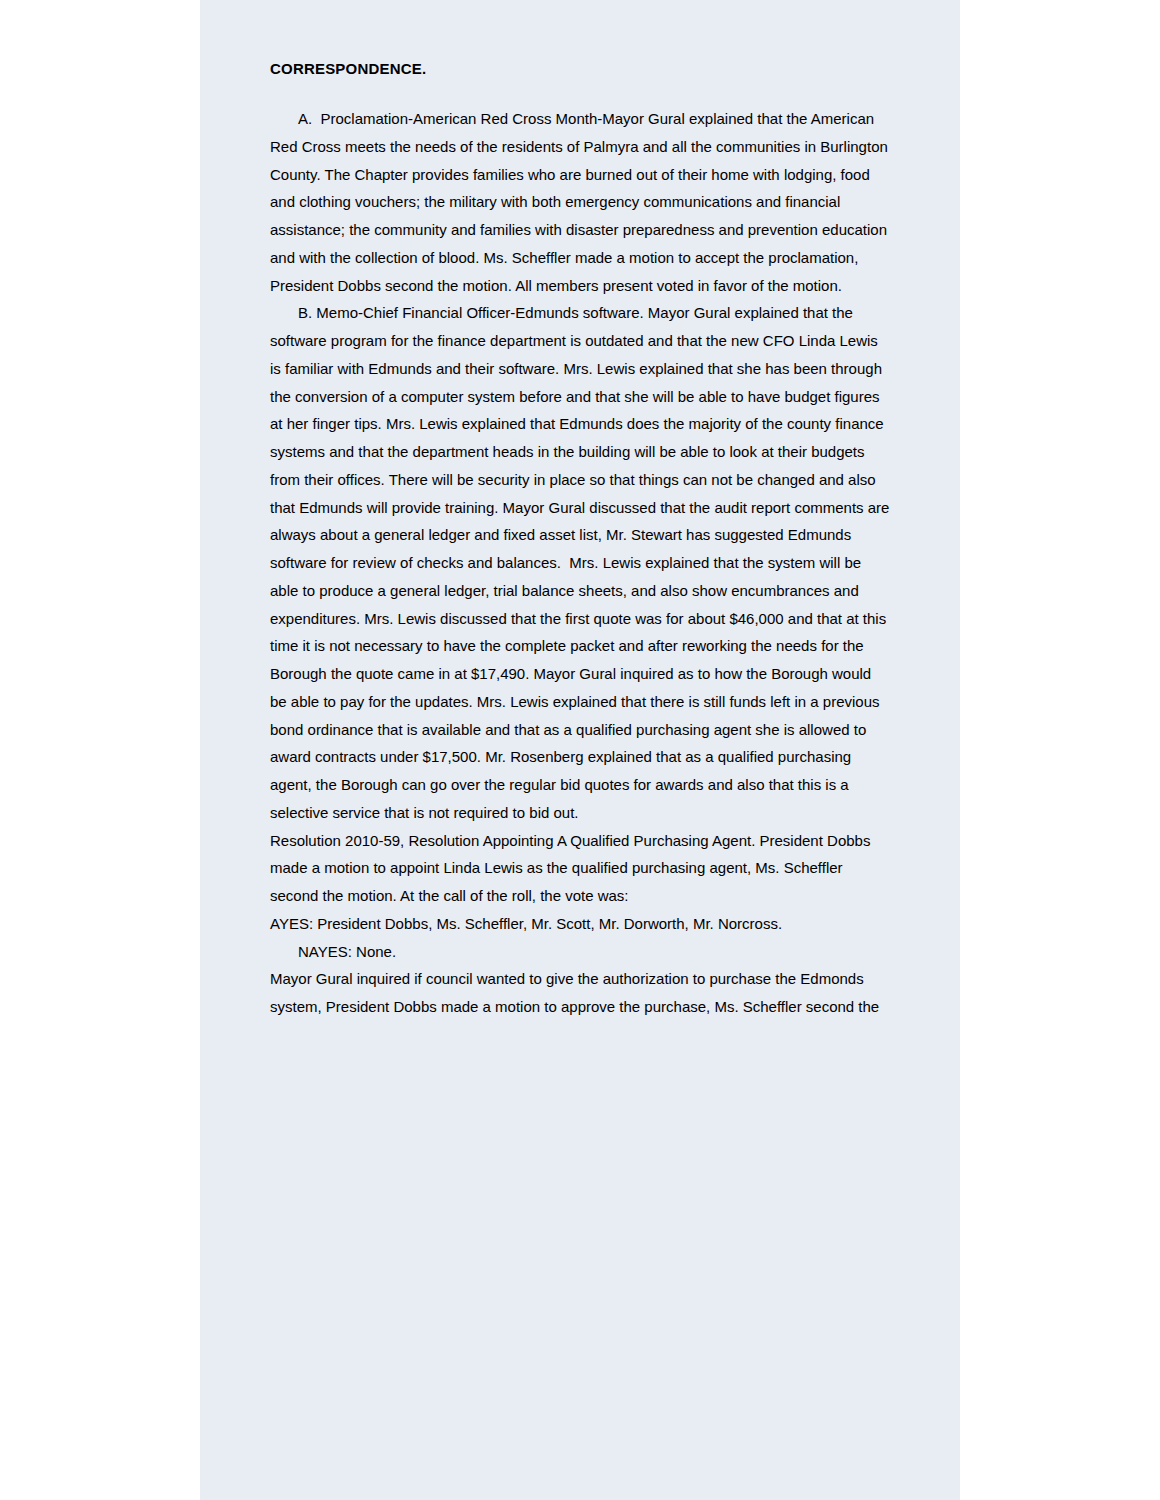CORRESPONDENCE.
A. Proclamation-American Red Cross Month-Mayor Gural explained that the American Red Cross meets the needs of the residents of Palmyra and all the communities in Burlington County. The Chapter provides families who are burned out of their home with lodging, food and clothing vouchers; the military with both emergency communications and financial assistance; the community and families with disaster preparedness and prevention education and with the collection of blood. Ms. Scheffler made a motion to accept the proclamation, President Dobbs second the motion. All members present voted in favor of the motion.
B. Memo-Chief Financial Officer-Edmunds software. Mayor Gural explained that the software program for the finance department is outdated and that the new CFO Linda Lewis is familiar with Edmunds and their software. Mrs. Lewis explained that she has been through the conversion of a computer system before and that she will be able to have budget figures at her finger tips. Mrs. Lewis explained that Edmunds does the majority of the county finance systems and that the department heads in the building will be able to look at their budgets from their offices. There will be security in place so that things can not be changed and also that Edmunds will provide training. Mayor Gural discussed that the audit report comments are always about a general ledger and fixed asset list, Mr. Stewart has suggested Edmunds software for review of checks and balances. Mrs. Lewis explained that the system will be able to produce a general ledger, trial balance sheets, and also show encumbrances and expenditures. Mrs. Lewis discussed that the first quote was for about $46,000 and that at this time it is not necessary to have the complete packet and after reworking the needs for the Borough the quote came in at $17,490. Mayor Gural inquired as to how the Borough would be able to pay for the updates. Mrs. Lewis explained that there is still funds left in a previous bond ordinance that is available and that as a qualified purchasing agent she is allowed to award contracts under $17,500. Mr. Rosenberg explained that as a qualified purchasing agent, the Borough can go over the regular bid quotes for awards and also that this is a selective service that is not required to bid out.
Resolution 2010-59, Resolution Appointing A Qualified Purchasing Agent. President Dobbs made a motion to appoint Linda Lewis as the qualified purchasing agent, Ms. Scheffler second the motion. At the call of the roll, the vote was:
AYES: President Dobbs, Ms. Scheffler, Mr. Scott, Mr. Dorworth, Mr. Norcross.
NAYES: None.
Mayor Gural inquired if council wanted to give the authorization to purchase the Edmonds system, President Dobbs made a motion to approve the purchase, Ms. Scheffler second the